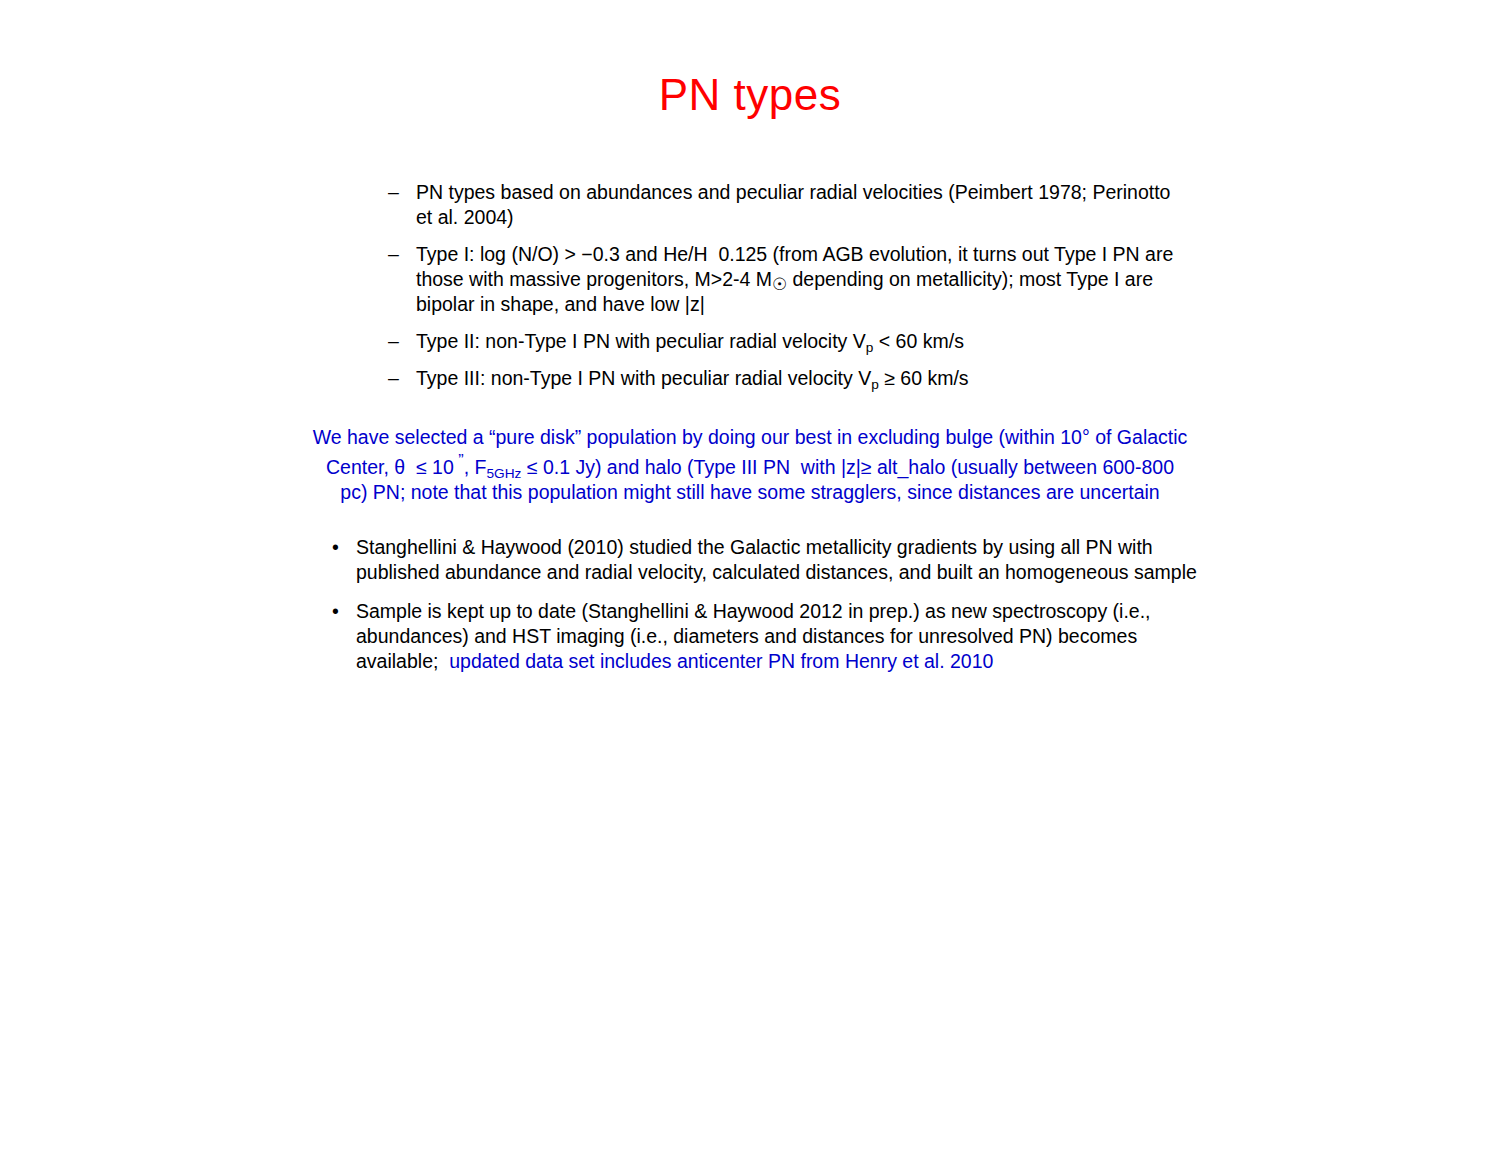PN types
PN types based on abundances and peculiar radial velocities (Peimbert 1978; Perinotto et al. 2004)
Type I: log (N/O) > −0.3 and He/H 0.125 (from AGB evolution, it turns out Type I PN are those with massive progenitors, M>2-4 M☉ depending on metallicity); most Type I are bipolar in shape, and have low |z|
Type II: non-Type I PN with peculiar radial velocity Vp < 60 km/s
Type III: non-Type I PN with peculiar radial velocity Vp ≥ 60 km/s
We have selected a “pure disk” population by doing our best in excluding bulge (within 10° of Galactic Center, θ ≤ 10 ”, F5GHz ≤ 0.1 Jy) and halo (Type III PN with |z|≥ alt_halo (usually between 600-800 pc) PN; note that this population might still have some stragglers, since distances are uncertain
Stanghellini & Haywood (2010) studied the Galactic metallicity gradients by using all PN with published abundance and radial velocity, calculated distances, and built an homogeneous sample
Sample is kept up to date (Stanghellini & Haywood 2012 in prep.) as new spectroscopy (i.e., abundances) and HST imaging (i.e., diameters and distances for unresolved PN) becomes available; updated data set includes anticenter PN from Henry et al. 2010